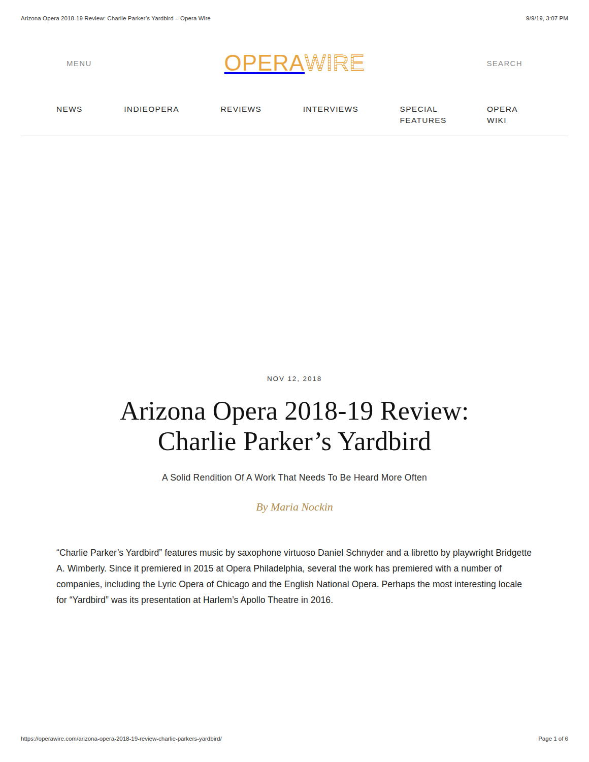Arizona Opera 2018-19 Review: Charlie Parker’s Yardbird – Opera Wire
9/9/19, 3:07 PM
MENU OPERA WIRE SEARCH
NEWS
INDIEOPERA
REVIEWS
INTERVIEWS
SPECIAL FEATURES
OPERA WIKI
NOV 12, 2018
Arizona Opera 2018-19 Review:
Charlie Parker’s Yardbird
A Solid Rendition Of A Work That Needs To Be Heard More Often
By Maria Nockin
“Charlie Parker’s Yardbird” features music by saxophone virtuoso Daniel Schnyder and a libretto by playwright Bridgette A. Wimberly. Since it premiered in 2015 at Opera Philadelphia, several the work has premiered with a number of companies, including the Lyric Opera of Chicago and the English National Opera. Perhaps the most interesting locale for “Yardbird” was its presentation at Harlem’s Apollo Theatre in 2016.
https://operawire.com/arizona-opera-2018-19-review-charlie-parkers-yardbird/ Page 1 of 6